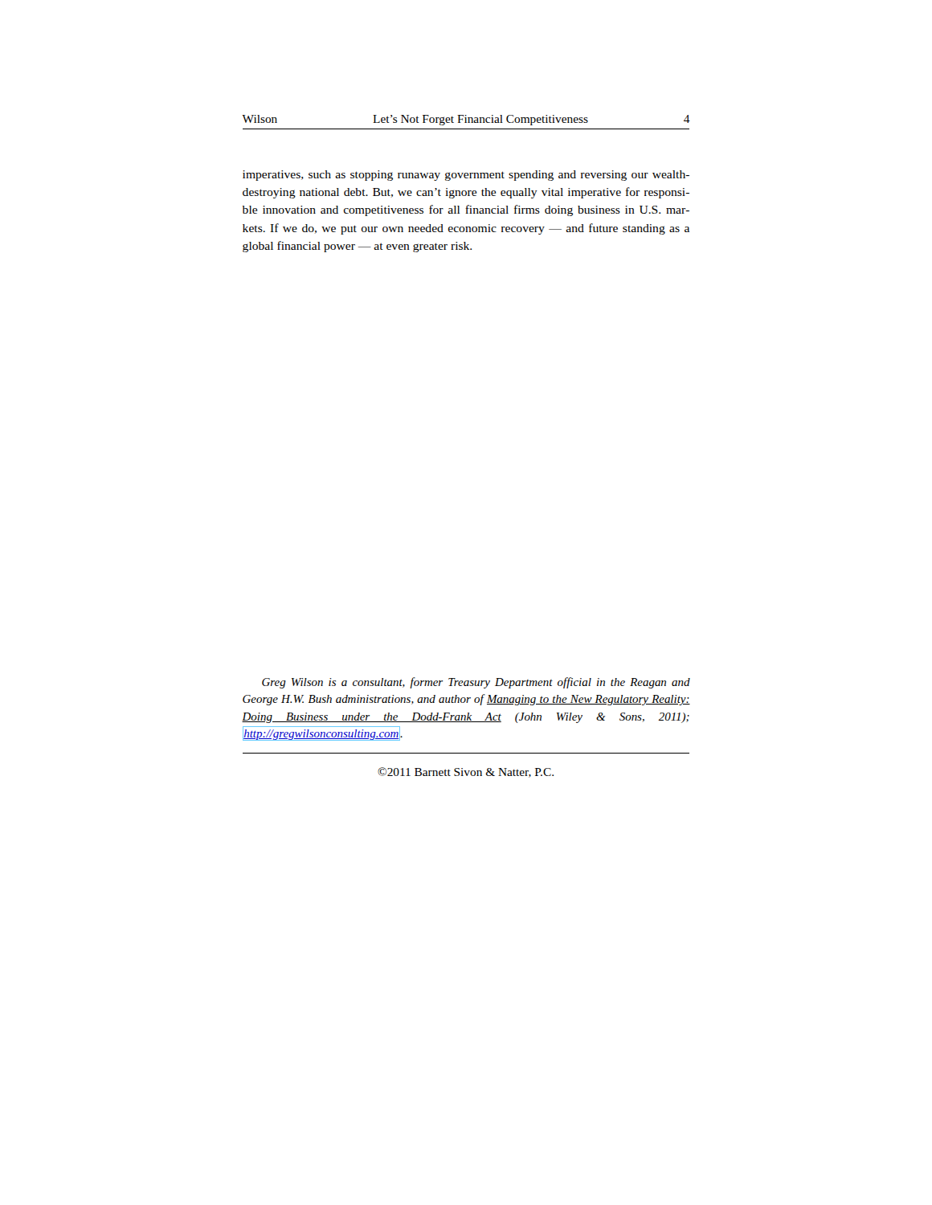Wilson Let’s Not Forget Financial Competitiveness 4
imperatives, such as stopping runaway government spending and reversing our wealth-destroying national debt. But, we can’t ignore the equally vital imperative for responsible innovation and competitiveness for all financial firms doing business in U.S. markets. If we do, we put our own needed economic recovery — and future standing as a global financial power — at even greater risk.
Greg Wilson is a consultant, former Treasury Department official in the Reagan and George H.W. Bush administrations, and author of Managing to the New Regulatory Reality: Doing Business under the Dodd-Frank Act (John Wiley & Sons, 2011); http://gregwilsonconsulting.com.
©2011 Barnett Sivon & Natter, P.C.